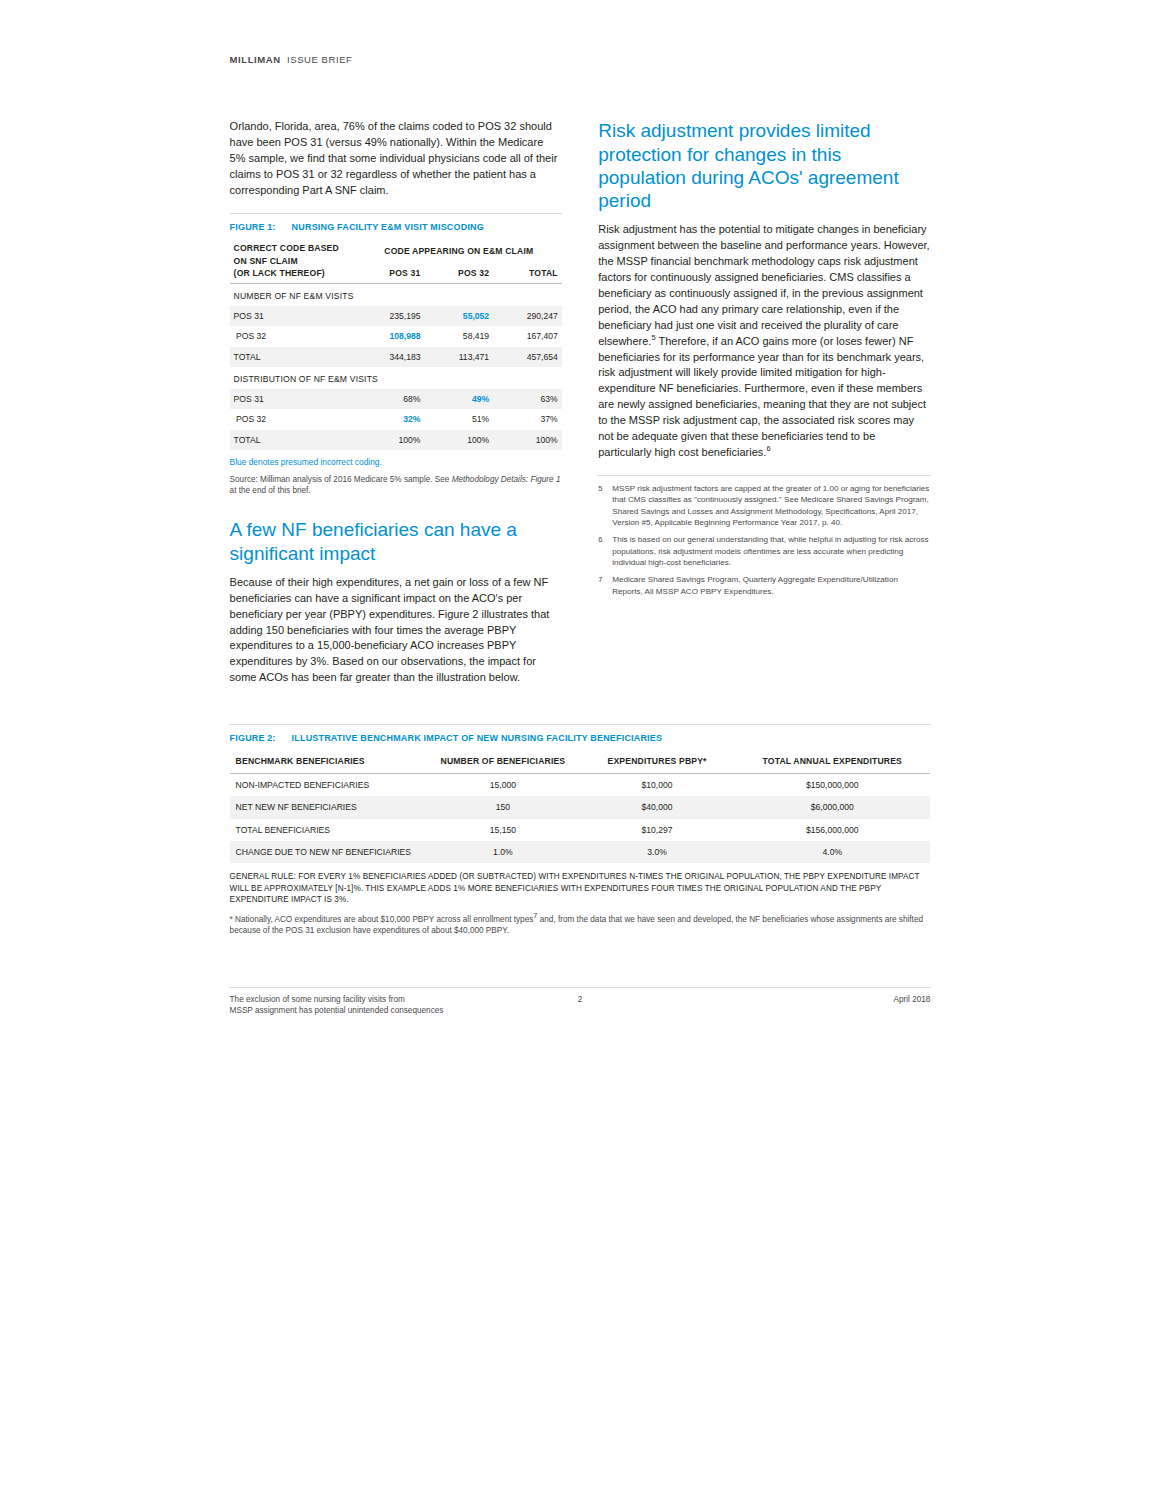MILLIMAN ISSUE BRIEF
Orlando, Florida, area, 76% of the claims coded to POS 32 should have been POS 31 (versus 49% nationally). Within the Medicare 5% sample, we find that some individual physicians code all of their claims to POS 31 or 32 regardless of whether the patient has a corresponding Part A SNF claim.
FIGURE 1: NURSING FACILITY E&M VISIT MISCODING
| CORRECT CODE BASED ON SNF CLAIM (OR LACK THEREOF) | CODE APPEARING ON E&M CLAIM |
| --- | --- |
| POS 31 | POS 32 | TOTAL |
| NUMBER OF NF E&M VISITS |
| POS 31 | 235,195 | 55,052 | 290,247 |
| POS 32 | 108,988 | 58,419 | 167,407 |
| TOTAL | 344,183 | 113,471 | 457,654 |
| DISTRIBUTION OF NF E&M VISITS |
| POS 31 | 68% | 49% | 63% |
| POS 32 | 32% | 51% | 37% |
| TOTAL | 100% | 100% | 100% |
Blue denotes presumed incorrect coding.
Source: Milliman analysis of 2016 Medicare 5% sample. See Methodology Details: Figure 1 at the end of this brief.
A few NF beneficiaries can have a significant impact
Because of their high expenditures, a net gain or loss of a few NF beneficiaries can have a significant impact on the ACO's per beneficiary per year (PBPY) expenditures. Figure 2 illustrates that adding 150 beneficiaries with four times the average PBPY expenditures to a 15,000-beneficiary ACO increases PBPY expenditures by 3%. Based on our observations, the impact for some ACOs has been far greater than the illustration below.
Risk adjustment provides limited protection for changes in this population during ACOs' agreement period
Risk adjustment has the potential to mitigate changes in beneficiary assignment between the baseline and performance years. However, the MSSP financial benchmark methodology caps risk adjustment factors for continuously assigned beneficiaries. CMS classifies a beneficiary as continuously assigned if, in the previous assignment period, the ACO had any primary care relationship, even if the beneficiary had just one visit and received the plurality of care elsewhere.5 Therefore, if an ACO gains more (or loses fewer) NF beneficiaries for its performance year than for its benchmark years, risk adjustment will likely provide limited mitigation for high-expenditure NF beneficiaries. Furthermore, even if these members are newly assigned beneficiaries, meaning that they are not subject to the MSSP risk adjustment cap, the associated risk scores may not be adequate given that these beneficiaries tend to be particularly high cost beneficiaries.6
5
MSSP risk adjustment factors are capped at the greater of 1.00 or aging for beneficiaries that CMS classifies as "continuously assigned." See Medicare Shared Savings Program, Shared Savings and Losses and Assignment Methodology, Specifications, April 2017, Version #5, Applicable Beginning Performance Year 2017, p. 40.
6
This is based on our general understanding that, while helpful in adjusting for risk across populations, risk adjustment models oftentimes are less accurate when predicting individual high-cost beneficiaries.
7
Medicare Shared Savings Program, Quarterly Aggregate Expenditure/Utilization Reports, All MSSP ACO PBPY Expenditures.
FIGURE 2: ILLUSTRATIVE BENCHMARK IMPACT OF NEW NURSING FACILITY BENEFICIARIES
| BENCHMARK BENEFICIARIES | NUMBER OF BENEFICIARIES | EXPENDITURES PBPY* | TOTAL ANNUAL EXPENDITURES |
| --- | --- | --- | --- |
| NON-IMPACTED BENEFICIARIES | 15,000 | $10,000 | $150,000,000 |
| NET NEW NF BENEFICIARIES | 150 | $40,000 | $6,000,000 |
| TOTAL BENEFICIARIES | 15,150 | $10,297 | $156,000,000 |
| CHANGE DUE TO NEW NF BENEFICIARIES | 1.0% | 3.0% | 4.0% |
GENERAL RULE: FOR EVERY 1% BENEFICIARIES ADDED (OR SUBTRACTED) WITH EXPENDITURES N-TIMES THE ORIGINAL POPULATION, THE PBPY EXPENDITURE IMPACT WILL BE APPROXIMATELY [N-1]%. THIS EXAMPLE ADDS 1% MORE BENEFICIARIES WITH EXPENDITURES FOUR TIMES THE ORIGINAL POPULATION AND THE PBPY EXPENDITURE IMPACT IS 3%.
* Nationally, ACO expenditures are about $10,000 PBPY across all enrollment types7 and, from the data that we have seen and developed, the NF beneficiaries whose assignments are shifted because of the POS 31 exclusion have expenditures of about $40,000 PBPY.
The exclusion of some nursing facility visits from
MSSP assignment has potential unintended consequences
2
April 2018